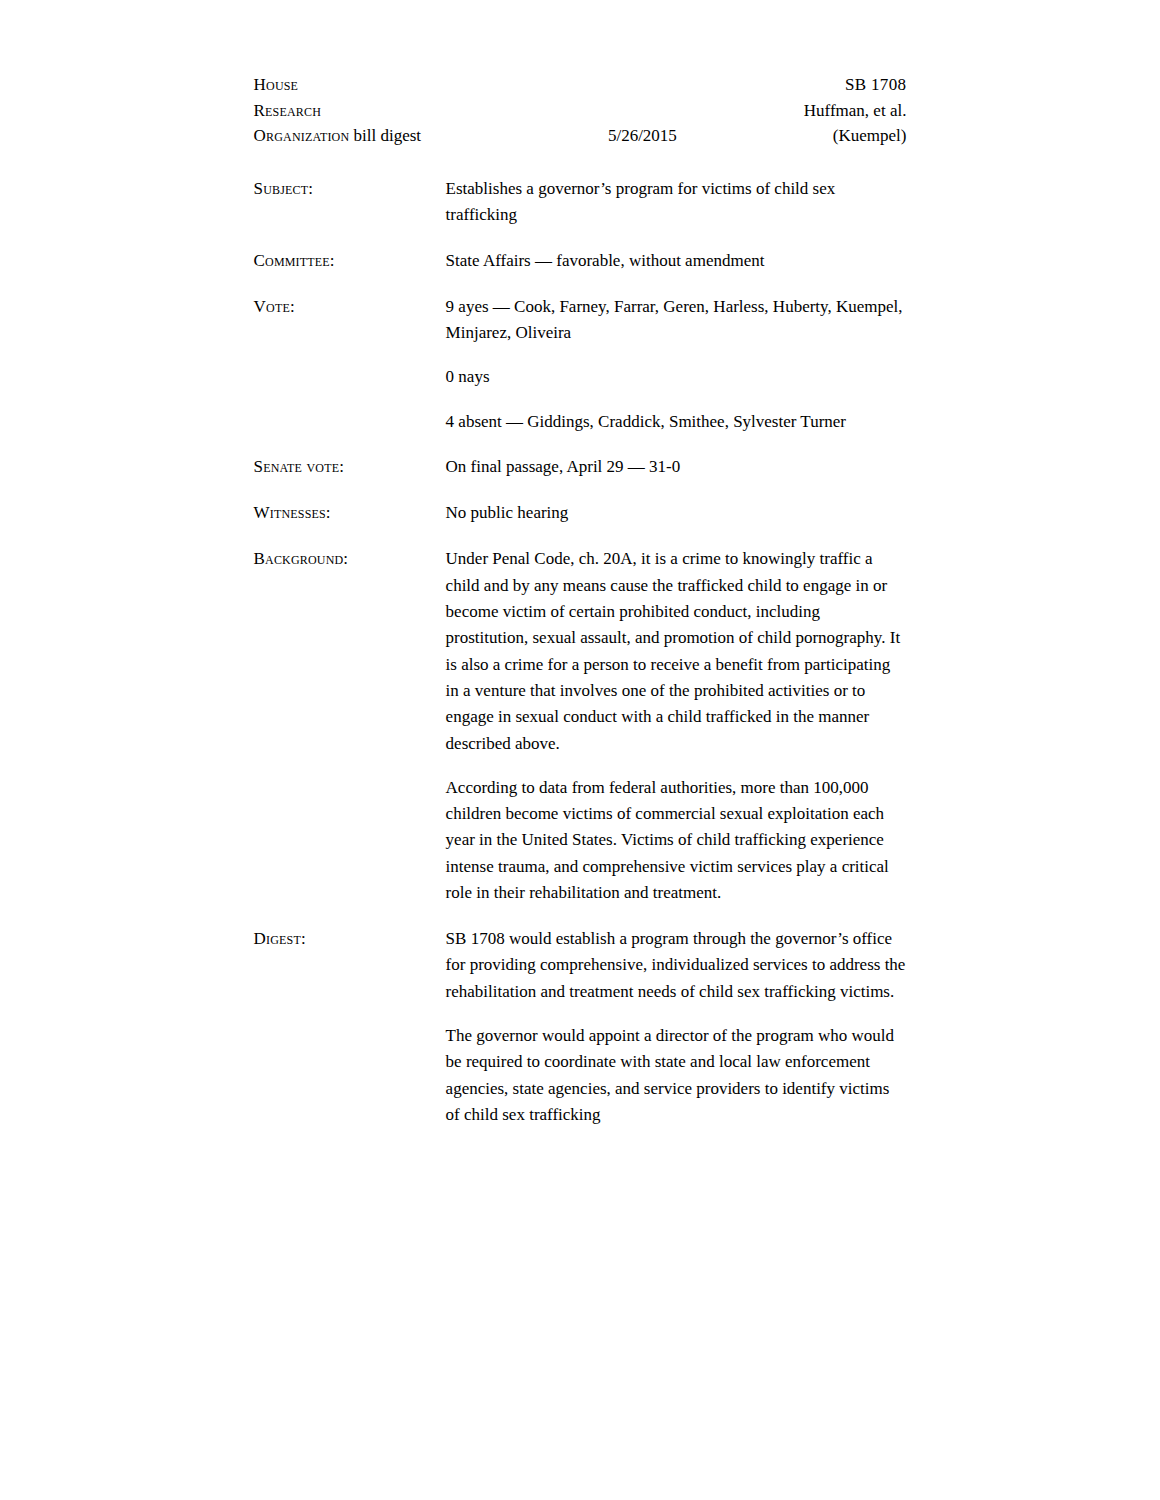| House | | SB 1708 |
| Research | | Huffman, et al. |
| Organization bill digest | 5/26/2015 | (Kuempel) |
| Subject: | Establishes a governor’s program for victims of child sex trafficking |
| Committee: | State Affairs — favorable, without amendment |
| Vote: | 9 ayes — Cook, Farney, Farrar, Geren, Harless, Huberty, Kuempel, Minjarez, Oliveira 0 nays 4 absent — Giddings, Craddick, Smithee, Sylvester Turner |
| Senate vote: | On final passage, April 29 — 31-0 |
| Witnesses: | No public hearing |
| Background: | Under Penal Code, ch. 20A, it is a crime to knowingly traffic a child and by any means cause the trafficked child to engage in or become victim of certain prohibited conduct, including prostitution, sexual assault, and promotion of child pornography. It is also a crime for a person to receive a benefit from participating in a venture that involves one of the prohibited activities or to engage in sexual conduct with a child trafficked in the manner described above. According to data from federal authorities, more than 100,000 children become victims of commercial sexual exploitation each year in the United States. Victims of child trafficking experience intense trauma, and comprehensive victim services play a critical role in their rehabilitation and treatment. |
| Digest: | SB 1708 would establish a program through the governor’s office for providing comprehensive, individualized services to address the rehabilitation and treatment needs of child sex trafficking victims. The governor would appoint a director of the program who would be required to coordinate with state and local law enforcement agencies, state agencies, and service providers to identify victims of child sex trafficking |